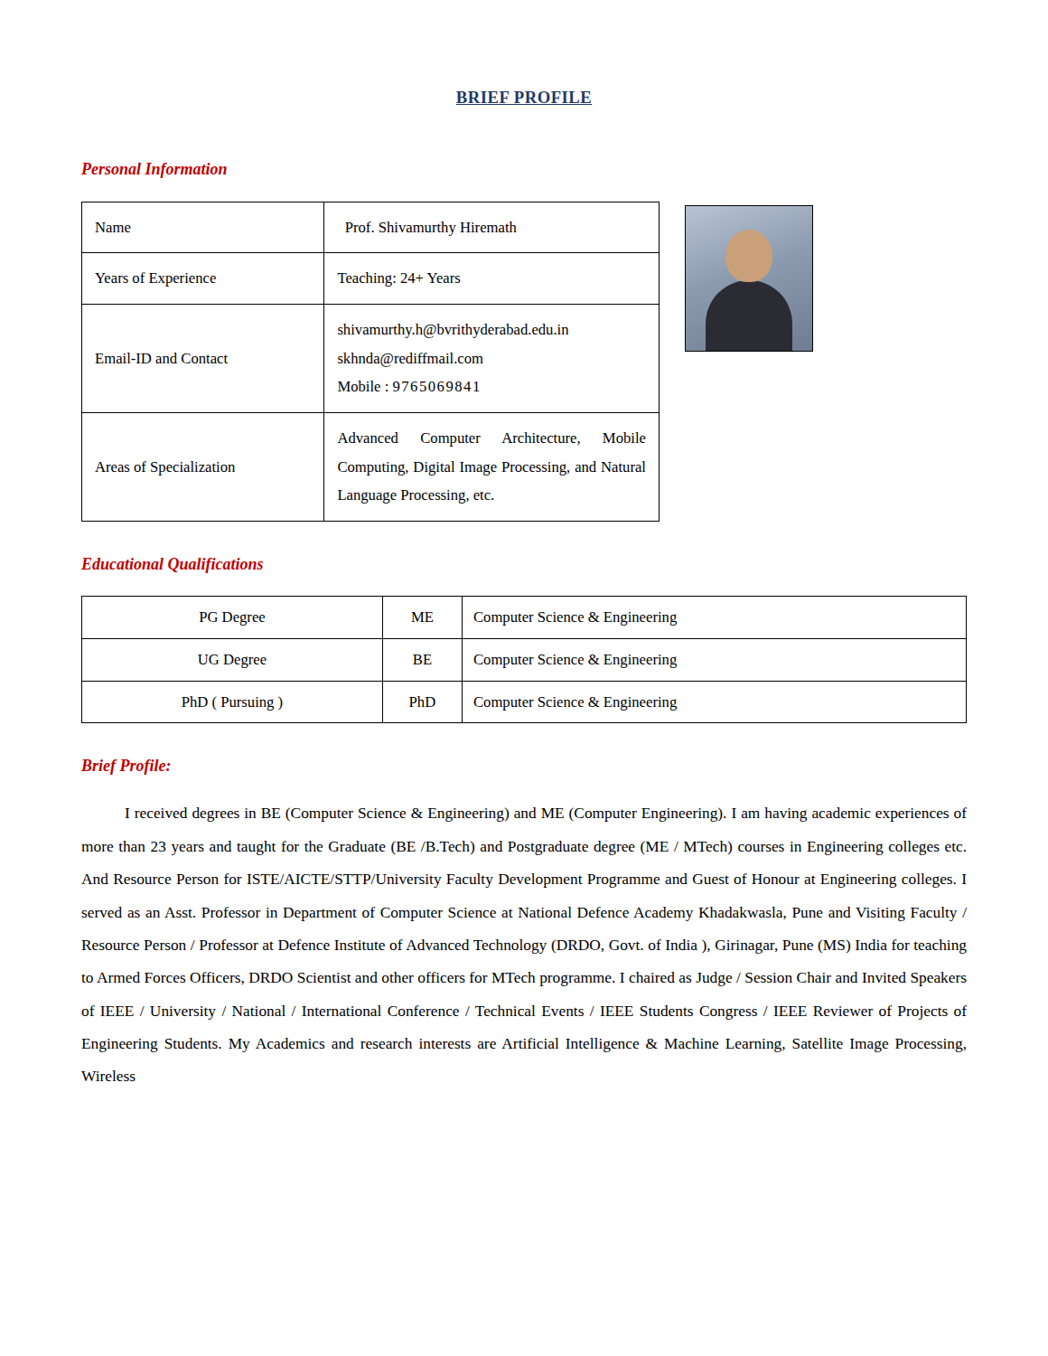BRIEF PROFILE
Personal Information
| Name | Prof. Shivamurthy Hiremath |
| Years of Experience | Teaching: 24+ Years |
| Email-ID and Contact | shivamurthy.h@bvrithyderabad.edu.in skhnda@rediffmail.com Mobile : 9765069841 |
| Areas of Specialization | Advanced Computer Architecture, Mobile Computing, Digital Image Processing, and Natural Language Processing, etc. |
Educational Qualifications
| PG Degree | ME | Computer Science & Engineering |
| UG Degree | BE | Computer Science & Engineering |
| PhD ( Pursuing ) | PhD | Computer Science & Engineering |
Brief Profile:
I received degrees in BE (Computer Science & Engineering) and ME (Computer Engineering). I am having academic experiences of more than 23 years and taught for the Graduate (BE /B.Tech) and Postgraduate degree (ME / MTech) courses in Engineering colleges etc. And Resource Person for ISTE/AICTE/STTP/University Faculty Development Programme and Guest of Honour at Engineering colleges. I served as an Asst. Professor in Department of Computer Science at National Defence Academy Khadakwasla, Pune and Visiting Faculty / Resource Person / Professor at Defence Institute of Advanced Technology (DRDO, Govt. of India ), Girinagar, Pune (MS) India for teaching to Armed Forces Officers, DRDO Scientist and other officers for MTech programme. I chaired as Judge / Session Chair and Invited Speakers of IEEE / University / National / International Conference / Technical Events / IEEE Students Congress / IEEE Reviewer of Projects of Engineering Students. My Academics and research interests are Artificial Intelligence & Machine Learning, Satellite Image Processing, Wireless